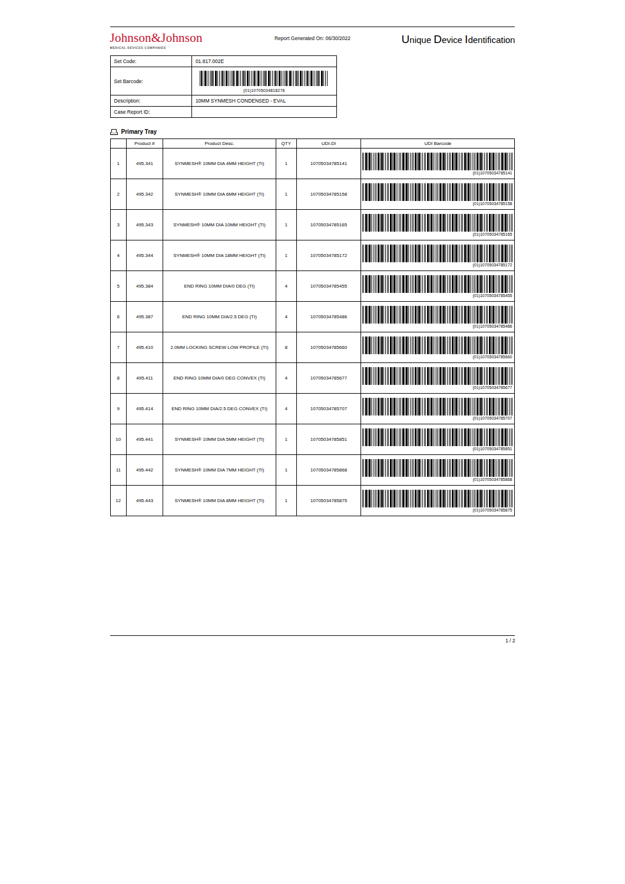Johnson&Johnson
MEDICAL DEVICES COMPANIES
Report Generated On: 06/30/2022
Unique Device Identification
| Set Code: | 01.817.002E |
| Set Barcode: | (01)10705034818276 |
| Description: | 10MM SYNMESH CONDENSED - EVAL |
| Case Report ID: | |
Primary Tray
| | Product # | Product Desc. | QTY | UDI-DI | UDI Barcode |
| --- | --- | --- | --- | --- | --- |
| 1 | 495.341 | SYNMESH® 10MM DIA 4MM HEIGHT (TI) | 1 | 10705034785141 | (01)10705034785141 |
| 2 | 495.342 | SYNMESH® 10MM DIA 6MM HEIGHT (TI) | 1 | 10705034785158 | (01)10705034785158 |
| 3 | 495.343 | SYNMESH® 10MM DIA 10MM HEIGHT (TI) | 1 | 10705034785165 | (01)10705034785165 |
| 4 | 495.344 | SYNMESH® 10MM DIA 18MM HEIGHT (TI) | 1 | 10705034785172 | (01)10705034785172 |
| 5 | 495.384 | END RING 10MM DIA/0 DEG (TI) | 4 | 10705034785455 | (01)10705034785455 |
| 6 | 495.387 | END RING 10MM DIA/2.5 DEG (TI) | 4 | 10705034785486 | (01)10705034785486 |
| 7 | 495.410 | 2.0MM LOCKING SCREW LOW PROFILE (TI) | 8 | 10705034785660 | (01)10705034785660 |
| 8 | 495.411 | END RING 10MM DIA/0 DEG CONVEX (TI) | 4 | 10705034785677 | (01)10705034785677 |
| 9 | 495.414 | END RING 10MM DIA/2.5 DEG CONVEX (TI) | 4 | 10705034785707 | (01)10705034785707 |
| 10 | 495.441 | SYNMESH® 10MM DIA 5MM HEIGHT (TI) | 1 | 10705034785851 | (01)10705034785851 |
| 11 | 495.442 | SYNMESH® 10MM DIA 7MM HEIGHT (TI) | 1 | 10705034785868 | (01)10705034785868 |
| 12 | 495.443 | SYNMESH® 10MM DIA 8MM HEIGHT (TI) | 1 | 10705034785875 | (01)10705034785875 |
1 / 2